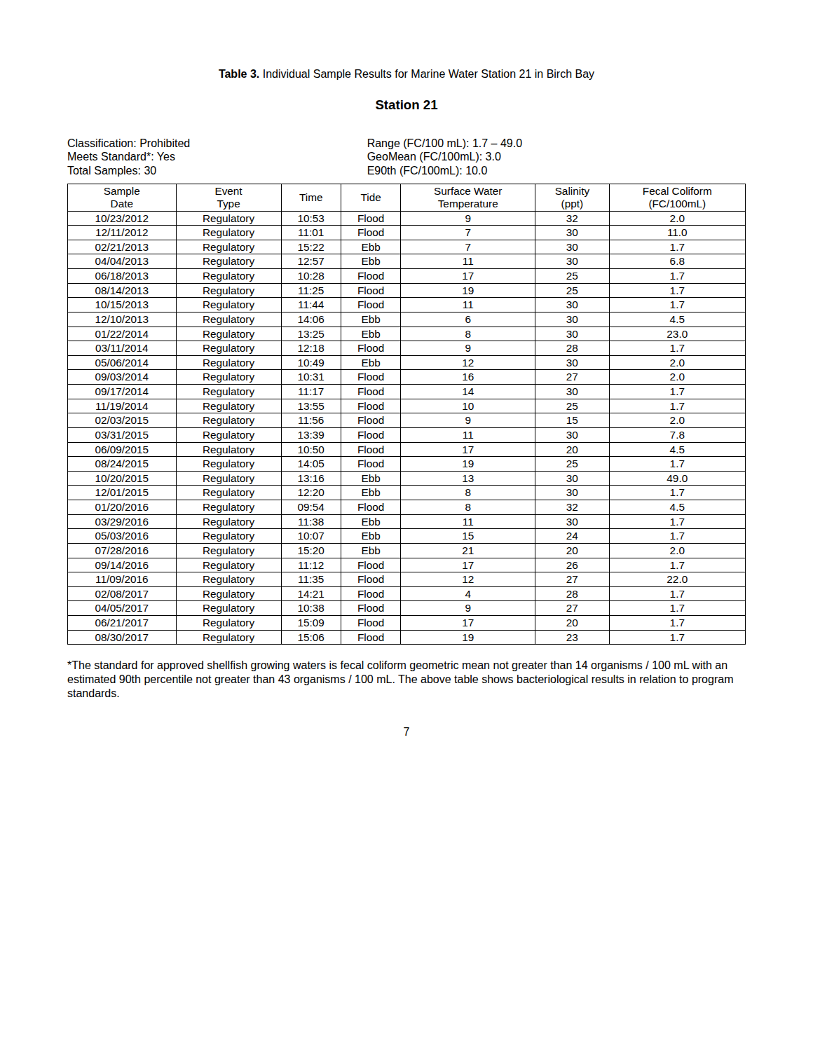Table 3. Individual Sample Results for Marine Water Station 21 in Birch Bay
Station 21
| Classification: Prohibited | Range (FC/100 mL): 1.7 – 49.0 |
| Meets Standard*: Yes | GeoMean (FC/100mL): 3.0 |
| Total Samples: 30 | E90th (FC/100mL): 10.0 |
| Sample Date | Event Type | Time | Tide | Surface Water Temperature | Salinity (ppt) | Fecal Coliform (FC/100mL) |
| --- | --- | --- | --- | --- | --- | --- |
| 10/23/2012 | Regulatory | 10:53 | Flood | 9 | 32 | 2.0 |
| 12/11/2012 | Regulatory | 11:01 | Flood | 7 | 30 | 11.0 |
| 02/21/2013 | Regulatory | 15:22 | Ebb | 7 | 30 | 1.7 |
| 04/04/2013 | Regulatory | 12:57 | Ebb | 11 | 30 | 6.8 |
| 06/18/2013 | Regulatory | 10:28 | Flood | 17 | 25 | 1.7 |
| 08/14/2013 | Regulatory | 11:25 | Flood | 19 | 25 | 1.7 |
| 10/15/2013 | Regulatory | 11:44 | Flood | 11 | 30 | 1.7 |
| 12/10/2013 | Regulatory | 14:06 | Ebb | 6 | 30 | 4.5 |
| 01/22/2014 | Regulatory | 13:25 | Ebb | 8 | 30 | 23.0 |
| 03/11/2014 | Regulatory | 12:18 | Flood | 9 | 28 | 1.7 |
| 05/06/2014 | Regulatory | 10:49 | Ebb | 12 | 30 | 2.0 |
| 09/03/2014 | Regulatory | 10:31 | Flood | 16 | 27 | 2.0 |
| 09/17/2014 | Regulatory | 11:17 | Flood | 14 | 30 | 1.7 |
| 11/19/2014 | Regulatory | 13:55 | Flood | 10 | 25 | 1.7 |
| 02/03/2015 | Regulatory | 11:56 | Flood | 9 | 15 | 2.0 |
| 03/31/2015 | Regulatory | 13:39 | Flood | 11 | 30 | 7.8 |
| 06/09/2015 | Regulatory | 10:50 | Flood | 17 | 20 | 4.5 |
| 08/24/2015 | Regulatory | 14:05 | Flood | 19 | 25 | 1.7 |
| 10/20/2015 | Regulatory | 13:16 | Ebb | 13 | 30 | 49.0 |
| 12/01/2015 | Regulatory | 12:20 | Ebb | 8 | 30 | 1.7 |
| 01/20/2016 | Regulatory | 09:54 | Flood | 8 | 32 | 4.5 |
| 03/29/2016 | Regulatory | 11:38 | Ebb | 11 | 30 | 1.7 |
| 05/03/2016 | Regulatory | 10:07 | Ebb | 15 | 24 | 1.7 |
| 07/28/2016 | Regulatory | 15:20 | Ebb | 21 | 20 | 2.0 |
| 09/14/2016 | Regulatory | 11:12 | Flood | 17 | 26 | 1.7 |
| 11/09/2016 | Regulatory | 11:35 | Flood | 12 | 27 | 22.0 |
| 02/08/2017 | Regulatory | 14:21 | Flood | 4 | 28 | 1.7 |
| 04/05/2017 | Regulatory | 10:38 | Flood | 9 | 27 | 1.7 |
| 06/21/2017 | Regulatory | 15:09 | Flood | 17 | 20 | 1.7 |
| 08/30/2017 | Regulatory | 15:06 | Flood | 19 | 23 | 1.7 |
*The standard for approved shellfish growing waters is fecal coliform geometric mean not greater than 14 organisms / 100 mL with an estimated 90th percentile not greater than 43 organisms / 100 mL. The above table shows bacteriological results in relation to program standards.
7